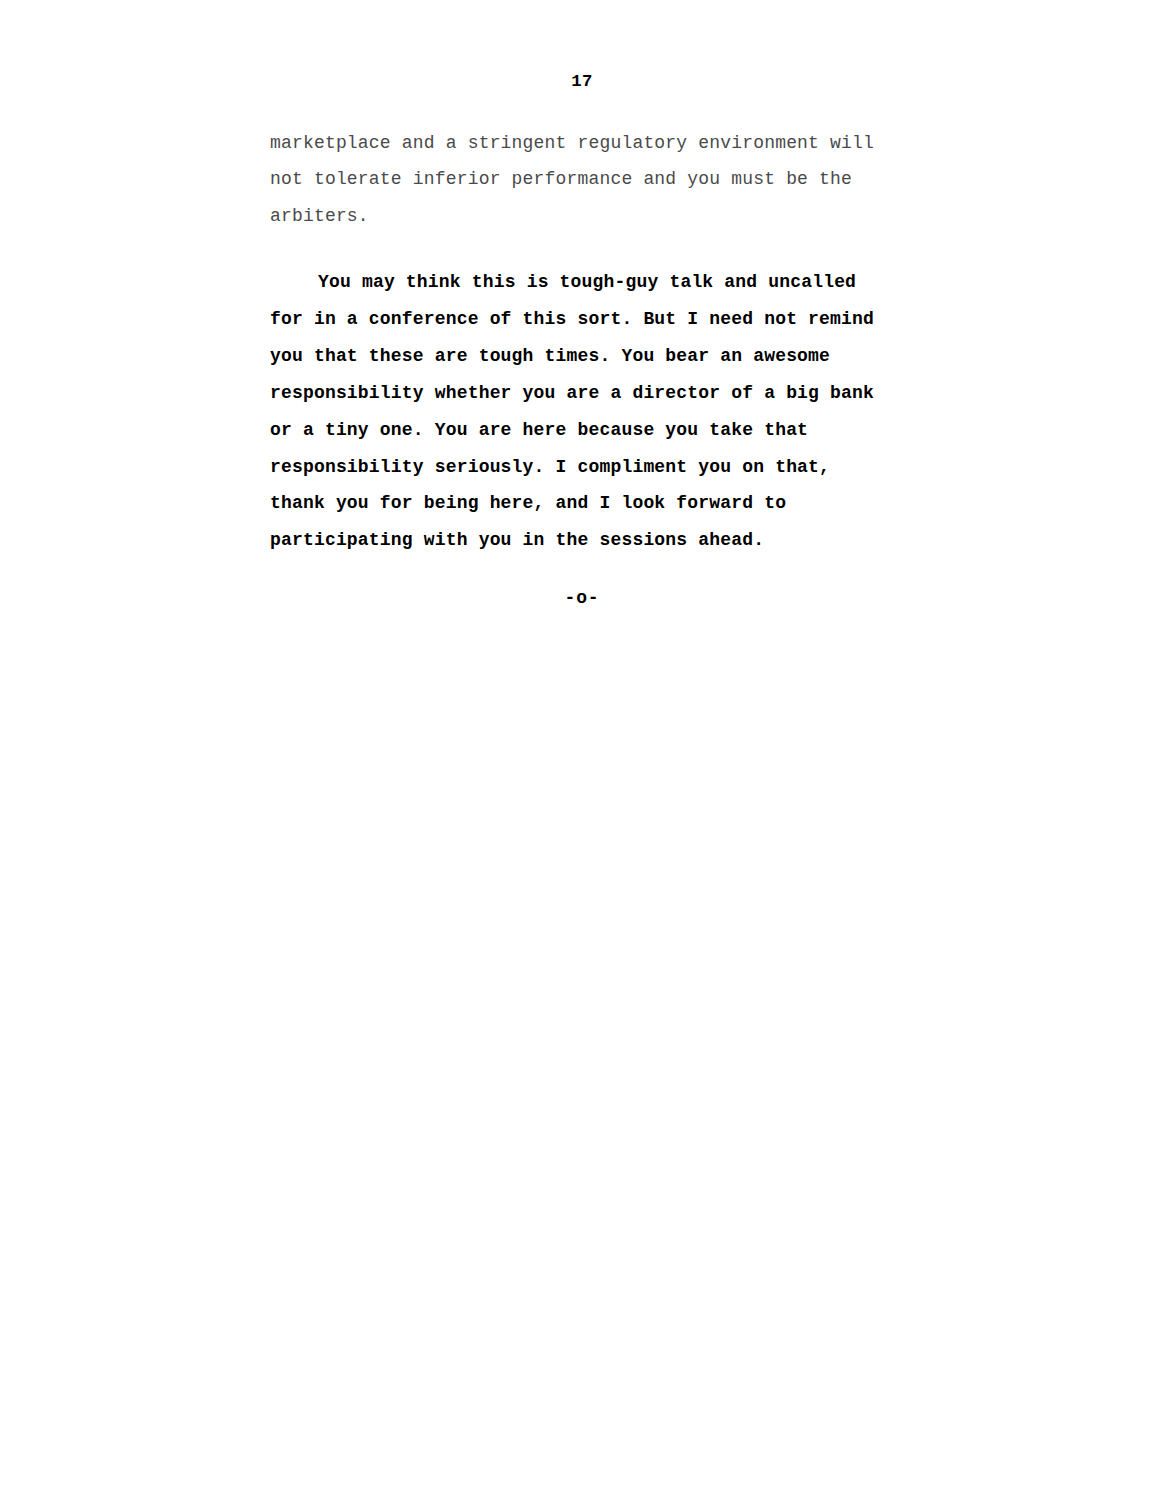17
marketplace and a stringent regulatory environment will not tolerate inferior performance and you must be the arbiters.
You may think this is tough-guy talk and uncalled for in a conference of this sort. But I need not remind you that these are tough times. You bear an awesome responsibility whether you are a director of a big bank or a tiny one. You are here because you take that responsibility seriously. I compliment you on that, thank you for being here, and I look forward to participating with you in the sessions ahead.
-o-